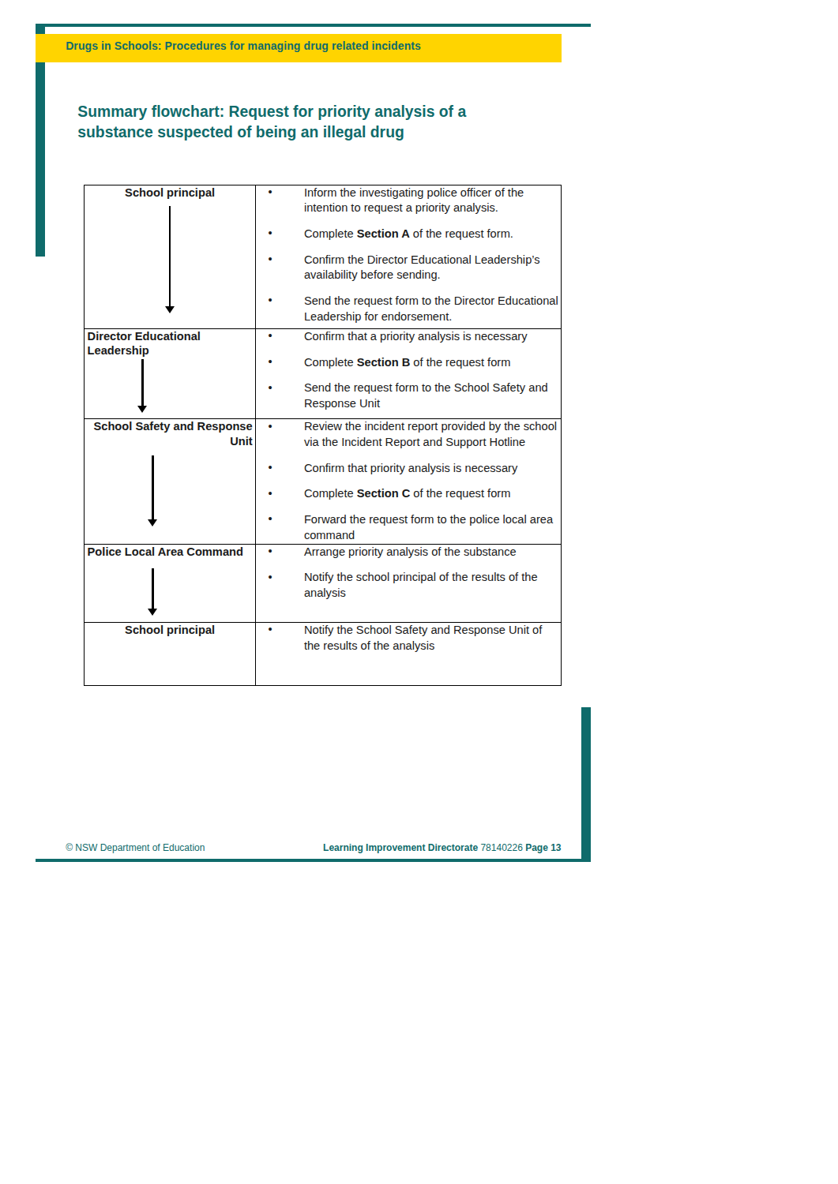Drugs in Schools: Procedures for managing drug related incidents
Summary flowchart: Request for priority analysis of a substance suspected of being an illegal drug
| School principal | Inform the investigating police officer of the intention to request a priority analysis. Complete Section A of the request form. Confirm the Director Educational Leadership’s availability before sending. Send the request form to the Director Educational Leadership for endorsement. |
| Director Educational Leadership | Confirm that a priority analysis is necessary Complete Section B of the request form Send the request form to the School Safety and Response Unit |
| School Safety and Response Unit | Review the incident report provided by the school via the Incident Report and Support Hotline Confirm that priority analysis is necessary Complete Section C of the request form Forward the request form to the police local area command |
| Police Local Area Command | Arrange priority analysis of the substance Notify the school principal of the results of the analysis |
| School principal | Notify the School Safety and Response Unit of the results of the analysis |
© NSW Department of Education
Learning Improvement Directorate 78140226 Page 13